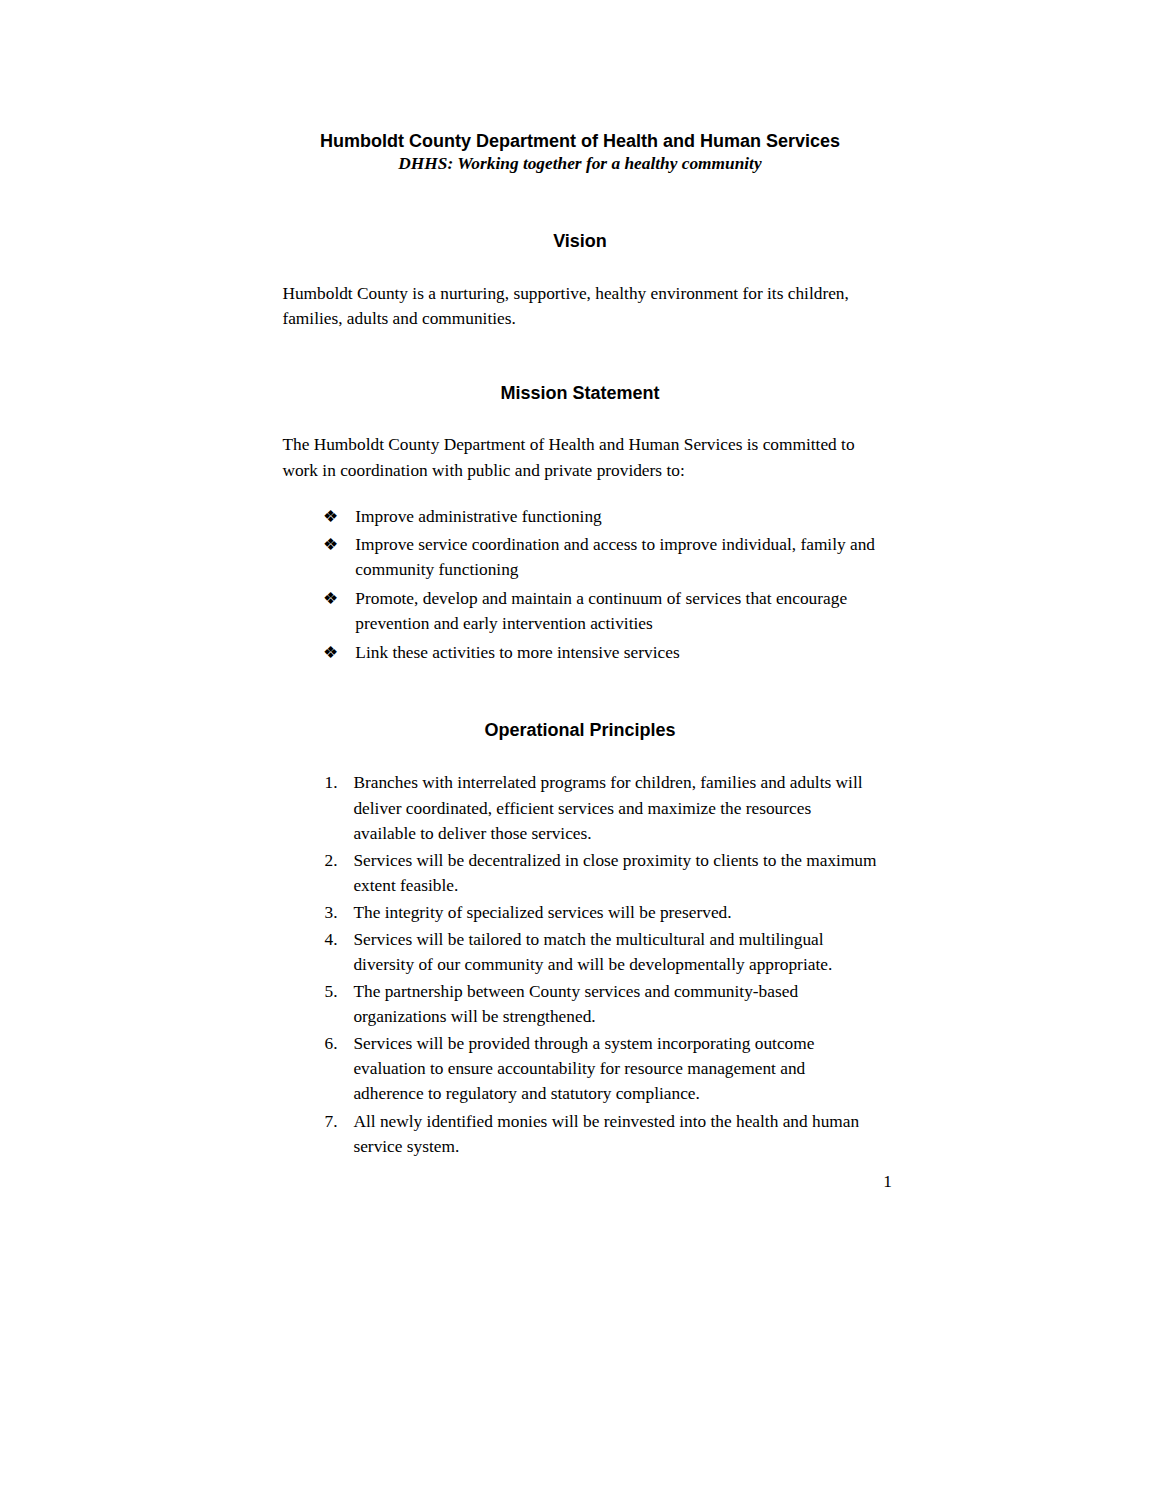Humboldt County Department of Health and Human Services
DHHS: Working together for a healthy community
Vision
Humboldt County is a nurturing, supportive, healthy environment for its children, families, adults and communities.
Mission Statement
The Humboldt County Department of Health and Human Services is committed to work in coordination with public and private providers to:
Improve administrative functioning
Improve service coordination and access to improve individual, family and community functioning
Promote, develop and maintain a continuum of services that encourage prevention and early intervention activities
Link these activities to more intensive services
Operational Principles
Branches with interrelated programs for children, families and adults will deliver coordinated, efficient services and maximize the resources available to deliver those services.
Services will be decentralized in close proximity to clients to the maximum extent feasible.
The integrity of specialized services will be preserved.
Services will be tailored to match the multicultural and multilingual diversity of our community and will be developmentally appropriate.
The partnership between County services and community-based organizations will be strengthened.
Services will be provided through a system incorporating outcome evaluation to ensure accountability for resource management and adherence to regulatory and statutory compliance.
All newly identified monies will be reinvested into the health and human service system.
1